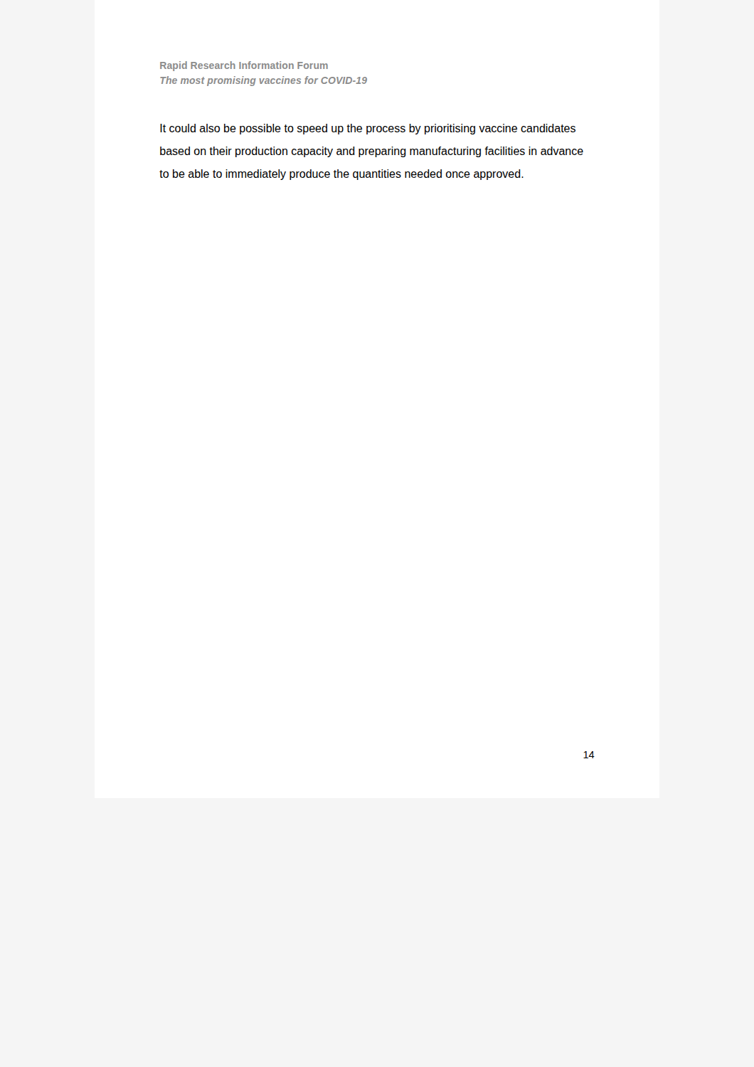Rapid Research Information Forum
The most promising vaccines for COVID-19
It could also be possible to speed up the process by prioritising vaccine candidates based on their production capacity and preparing manufacturing facilities in advance to be able to immediately produce the quantities needed once approved.
14